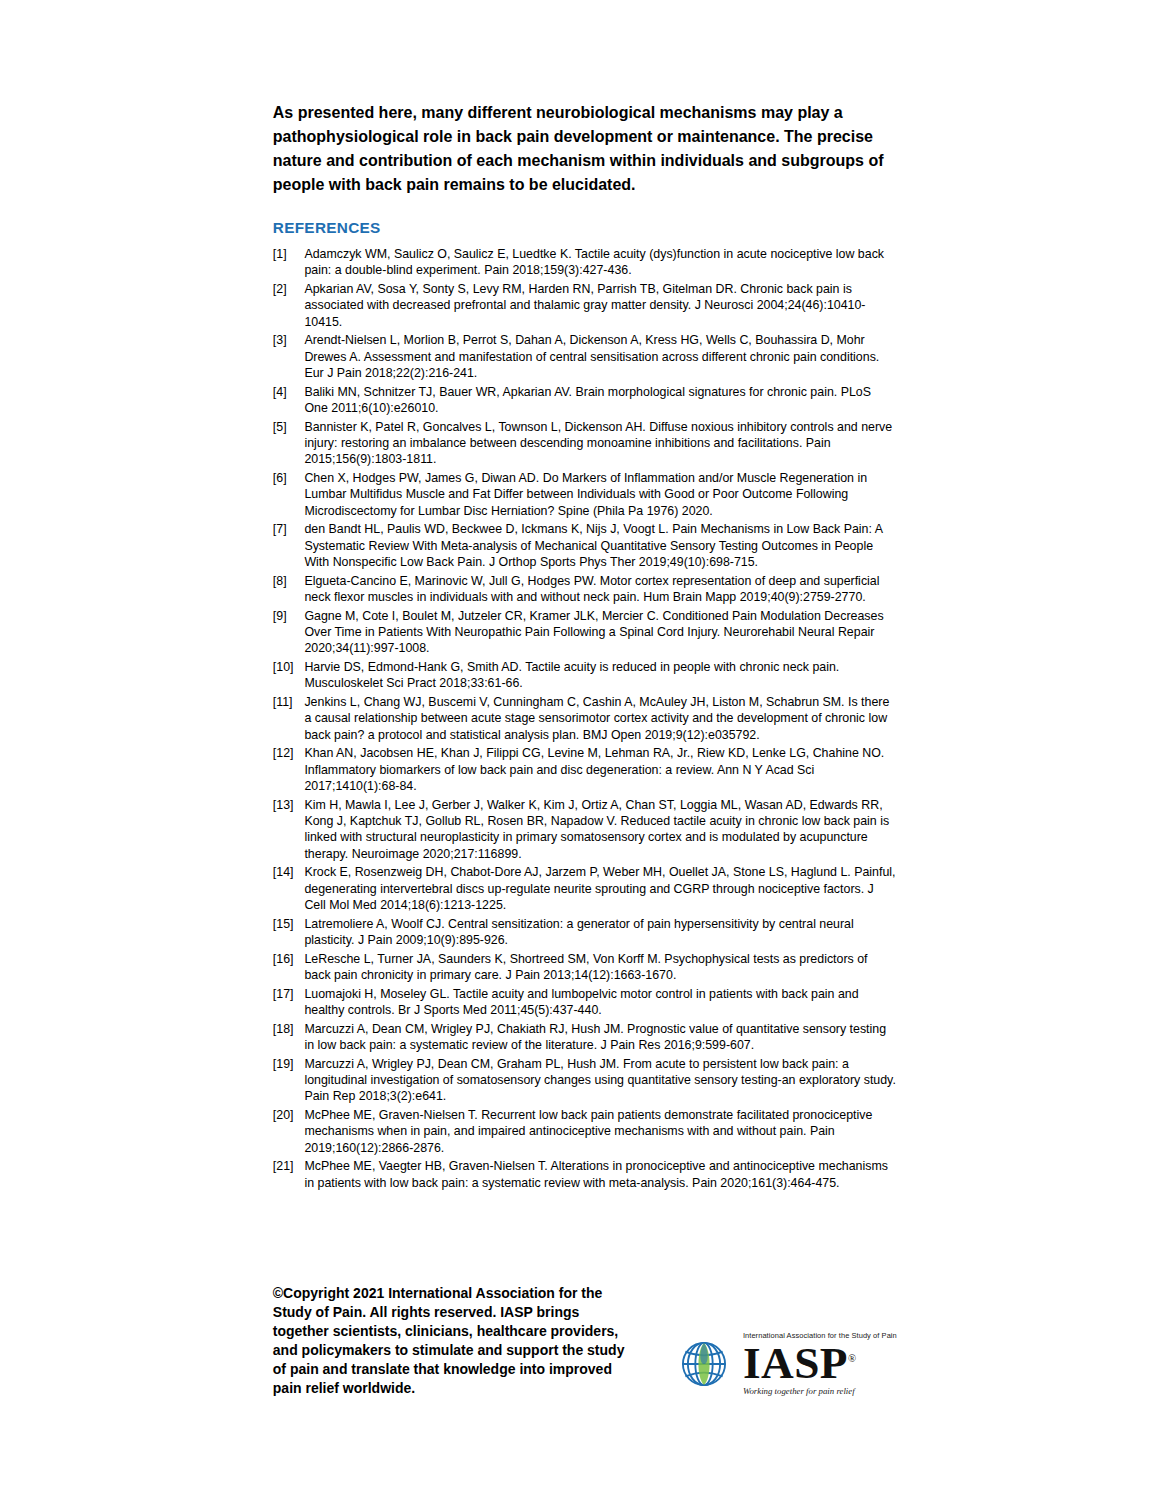As presented here, many different neurobiological mechanisms may play a pathophysiological role in back pain development or maintenance. The precise nature and contribution of each mechanism within individuals and subgroups of people with back pain remains to be elucidated.
REFERENCES
[1] Adamczyk WM, Saulicz O, Saulicz E, Luedtke K. Tactile acuity (dys)function in acute nociceptive low back pain: a double-blind experiment. Pain 2018;159(3):427-436.
[2] Apkarian AV, Sosa Y, Sonty S, Levy RM, Harden RN, Parrish TB, Gitelman DR. Chronic back pain is associated with decreased prefrontal and thalamic gray matter density. J Neurosci 2004;24(46):10410-10415.
[3] Arendt-Nielsen L, Morlion B, Perrot S, Dahan A, Dickenson A, Kress HG, Wells C, Bouhassira D, Mohr Drewes A. Assessment and manifestation of central sensitisation across different chronic pain conditions. Eur J Pain 2018;22(2):216-241.
[4] Baliki MN, Schnitzer TJ, Bauer WR, Apkarian AV. Brain morphological signatures for chronic pain. PLoS One 2011;6(10):e26010.
[5] Bannister K, Patel R, Goncalves L, Townson L, Dickenson AH. Diffuse noxious inhibitory controls and nerve injury: restoring an imbalance between descending monoamine inhibitions and facilitations. Pain 2015;156(9):1803-1811.
[6] Chen X, Hodges PW, James G, Diwan AD. Do Markers of Inflammation and/or Muscle Regeneration in Lumbar Multifidus Muscle and Fat Differ between Individuals with Good or Poor Outcome Following Microdiscectomy for Lumbar Disc Herniation? Spine (Phila Pa 1976) 2020.
[7] den Bandt HL, Paulis WD, Beckwee D, Ickmans K, Nijs J, Voogt L. Pain Mechanisms in Low Back Pain: A Systematic Review With Meta-analysis of Mechanical Quantitative Sensory Testing Outcomes in People With Nonspecific Low Back Pain. J Orthop Sports Phys Ther 2019;49(10):698-715.
[8] Elgueta-Cancino E, Marinovic W, Jull G, Hodges PW. Motor cortex representation of deep and superficial neck flexor muscles in individuals with and without neck pain. Hum Brain Mapp 2019;40(9):2759-2770.
[9] Gagne M, Cote I, Boulet M, Jutzeler CR, Kramer JLK, Mercier C. Conditioned Pain Modulation Decreases Over Time in Patients With Neuropathic Pain Following a Spinal Cord Injury. Neurorehabil Neural Repair 2020;34(11):997-1008.
[10] Harvie DS, Edmond-Hank G, Smith AD. Tactile acuity is reduced in people with chronic neck pain. Musculoskelet Sci Pract 2018;33:61-66.
[11] Jenkins L, Chang WJ, Buscemi V, Cunningham C, Cashin A, McAuley JH, Liston M, Schabrun SM. Is there a causal relationship between acute stage sensorimotor cortex activity and the development of chronic low back pain? a protocol and statistical analysis plan. BMJ Open 2019;9(12):e035792.
[12] Khan AN, Jacobsen HE, Khan J, Filippi CG, Levine M, Lehman RA, Jr., Riew KD, Lenke LG, Chahine NO. Inflammatory biomarkers of low back pain and disc degeneration: a review. Ann N Y Acad Sci 2017;1410(1):68-84.
[13] Kim H, Mawla I, Lee J, Gerber J, Walker K, Kim J, Ortiz A, Chan ST, Loggia ML, Wasan AD, Edwards RR, Kong J, Kaptchuk TJ, Gollub RL, Rosen BR, Napadow V. Reduced tactile acuity in chronic low back pain is linked with structural neuroplasticity in primary somatosensory cortex and is modulated by acupuncture therapy. Neuroimage 2020;217:116899.
[14] Krock E, Rosenzweig DH, Chabot-Dore AJ, Jarzem P, Weber MH, Ouellet JA, Stone LS, Haglund L. Painful, degenerating intervertebral discs up-regulate neurite sprouting and CGRP through nociceptive factors. J Cell Mol Med 2014;18(6):1213-1225.
[15] Latremoliere A, Woolf CJ. Central sensitization: a generator of pain hypersensitivity by central neural plasticity. J Pain 2009;10(9):895-926.
[16] LeResche L, Turner JA, Saunders K, Shortreed SM, Von Korff M. Psychophysical tests as predictors of back pain chronicity in primary care. J Pain 2013;14(12):1663-1670.
[17] Luomajoki H, Moseley GL. Tactile acuity and lumbopelvic motor control in patients with back pain and healthy controls. Br J Sports Med 2011;45(5):437-440.
[18] Marcuzzi A, Dean CM, Wrigley PJ, Chakiath RJ, Hush JM. Prognostic value of quantitative sensory testing in low back pain: a systematic review of the literature. J Pain Res 2016;9:599-607.
[19] Marcuzzi A, Wrigley PJ, Dean CM, Graham PL, Hush JM. From acute to persistent low back pain: a longitudinal investigation of somatosensory changes using quantitative sensory testing-an exploratory study. Pain Rep 2018;3(2):e641.
[20] McPhee ME, Graven-Nielsen T. Recurrent low back pain patients demonstrate facilitated pronociceptive mechanisms when in pain, and impaired antinociceptive mechanisms with and without pain. Pain 2019;160(12):2866-2876.
[21] McPhee ME, Vaegter HB, Graven-Nielsen T. Alterations in pronociceptive and antinociceptive mechanisms in patients with low back pain: a systematic review with meta-analysis. Pain 2020;161(3):464-475.
©Copyright 2021 International Association for the Study of Pain. All rights reserved. IASP brings together scientists, clinicians, healthcare providers, and policymakers to stimulate and support the study of pain and translate that knowledge into improved pain relief worldwide.
International Association for the Study of Pain IASP® Working together for pain relief